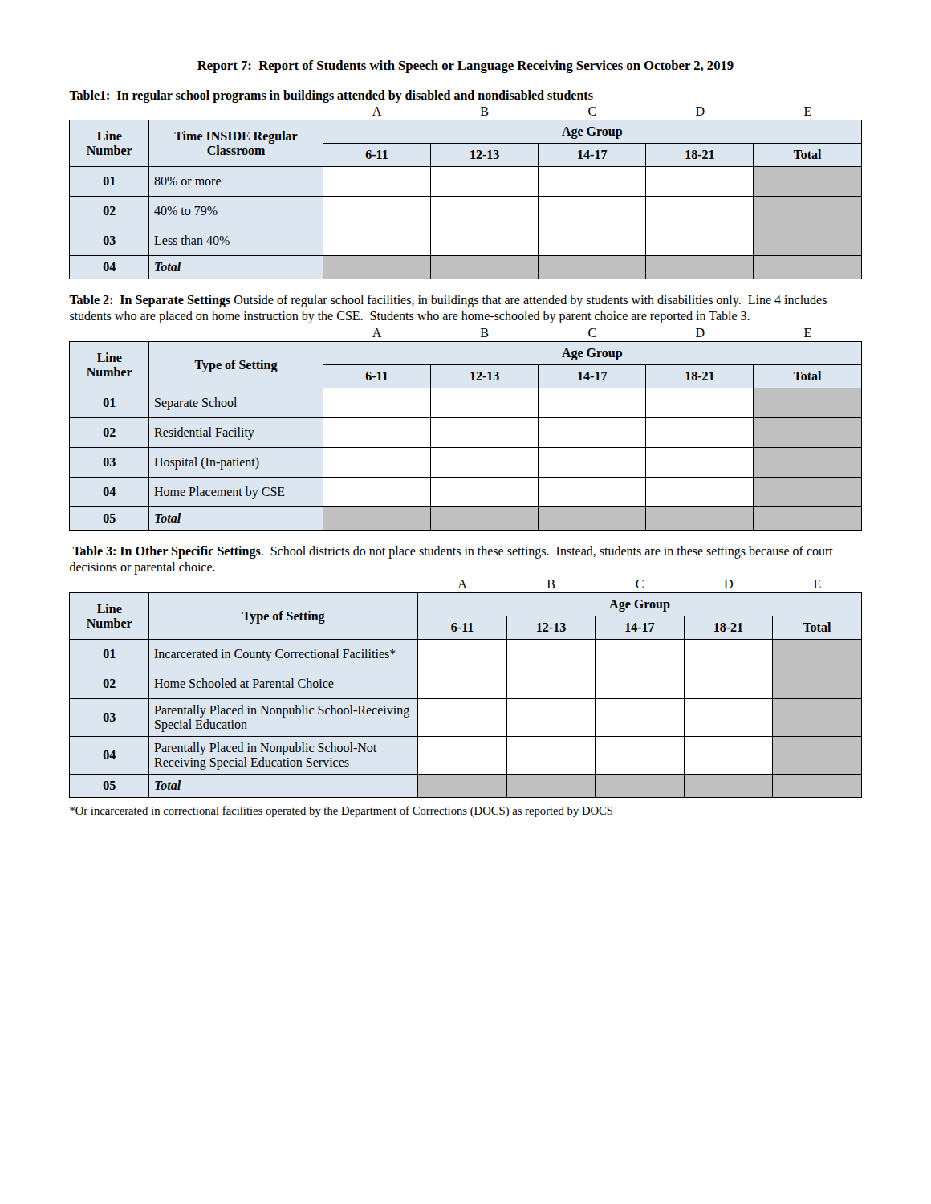Report 7: Report of Students with Speech or Language Receiving Services on October 2, 2019
Table1: In regular school programs in buildings attended by disabled and nondisabled students
A B C D E
| Line Number | Time INSIDE Regular Classroom | Age Group |
| --- | --- | --- |
| 6-11 | 12-13 | 14-17 | 18-21 | Total |
| 01 | 80% or more | | | | | |
| 02 | 40% to 79% | | | | | |
| 03 | Less than 40% | | | | | |
| 04 | Total | | | | | |
Table 2: In Separate Settings Outside of regular school facilities, in buildings that are attended by students with disabilities only. Line 4 includes students who are placed on home instruction by the CSE. Students who are home-schooled by parent choice are reported in Table 3.
A B C D E
| Line Number | Type of Setting | Age Group |
| --- | --- | --- |
| 6-11 | 12-13 | 14-17 | 18-21 | Total |
| 01 | Separate School | | | | | |
| 02 | Residential Facility | | | | | |
| 03 | Hospital (In-patient) | | | | | |
| 04 | Home Placement by CSE | | | | | |
| 05 | Total | | | | | |
Table 3: In Other Specific Settings. School districts do not place students in these settings. Instead, students are in these settings because of court decisions or parental choice.
A B C D E
| Line Number | Type of Setting | Age Group |
| --- | --- | --- |
| 6-11 | 12-13 | 14-17 | 18-21 | Total |
| 01 | Incarcerated in County Correctional Facilities* | | | | | |
| 02 | Home Schooled at Parental Choice | | | | | |
| 03 | Parentally Placed in Nonpublic School-Receiving Special Education | | | | | |
| 04 | Parentally Placed in Nonpublic School-Not Receiving Special Education Services | | | | | |
| 05 | Total | | | | | |
*Or incarcerated in correctional facilities operated by the Department of Corrections (DOCS) as reported by DOCS